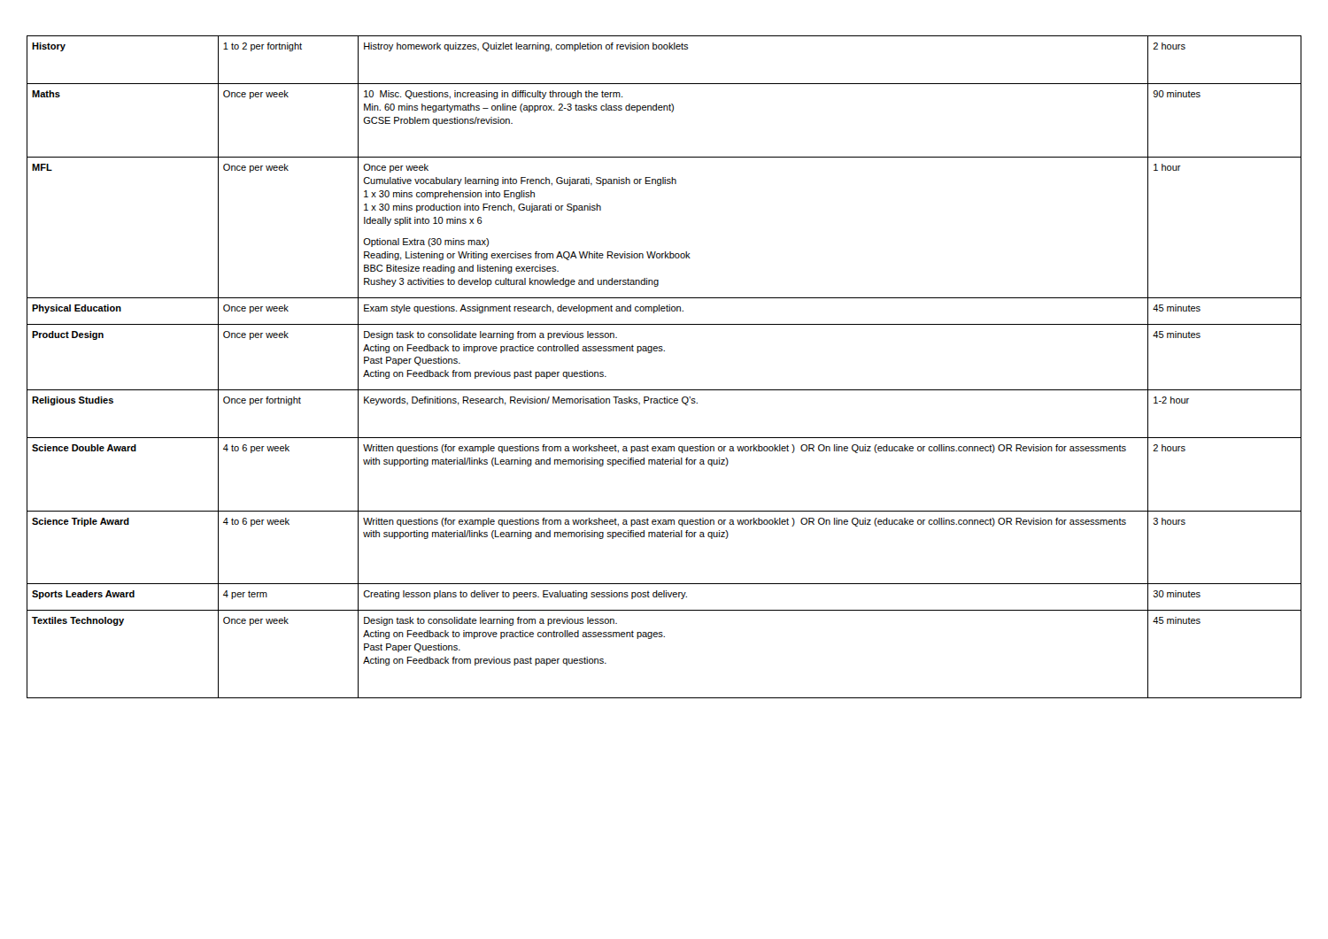| History | 1 to 2 per fortnight | Histroy homework quizzes, Quizlet learning, completion of revision booklets | 2 hours |
| Maths | Once per week | 10 Misc. Questions, increasing in difficulty through the term. Min. 60 mins hegartymaths – online (approx. 2-3 tasks class dependent) GCSE Problem questions/revision. | 90 minutes |
| MFL | Once per week | Once per week Cumulative vocabulary learning into French, Gujarati, Spanish or English 1 x 30 mins comprehension into English 1 x 30 mins production into French, Gujarati or Spanish Ideally split into 10 mins x 6 Optional Extra (30 mins max) Reading, Listening or Writing exercises from AQA White Revision Workbook BBC Bitesize reading and listening exercises. Rushey 3 activities to develop cultural knowledge and understanding | 1 hour |
| Physical Education | Once per week | Exam style questions. Assignment research, development and completion. | 45 minutes |
| Product Design | Once per week | Design task to consolidate learning from a previous lesson. Acting on Feedback to improve practice controlled assessment pages. Past Paper Questions. Acting on Feedback from previous past paper questions. | 45 minutes |
| Religious Studies | Once per fortnight | Keywords, Definitions, Research, Revision/ Memorisation Tasks, Practice Q’s. | 1-2 hour |
| Science Double Award | 4 to 6 per week | Written questions (for example questions from a worksheet, a past exam question or a workbooklet ) OR On line Quiz (educake or collins.connect) OR Revision for assessments with supporting material/links (Learning and memorising specified material for a quiz) | 2 hours |
| Science Triple Award | 4 to 6 per week | Written questions (for example questions from a worksheet, a past exam question or a workbooklet ) OR On line Quiz (educake or collins.connect) OR Revision for assessments with supporting material/links (Learning and memorising specified material for a quiz) | 3 hours |
| Sports Leaders Award | 4 per term | Creating lesson plans to deliver to peers. Evaluating sessions post delivery. | 30 minutes |
| Textiles Technology | Once per week | Design task to consolidate learning from a previous lesson. Acting on Feedback to improve practice controlled assessment pages. Past Paper Questions. Acting on Feedback from previous past paper questions. | 45 minutes |